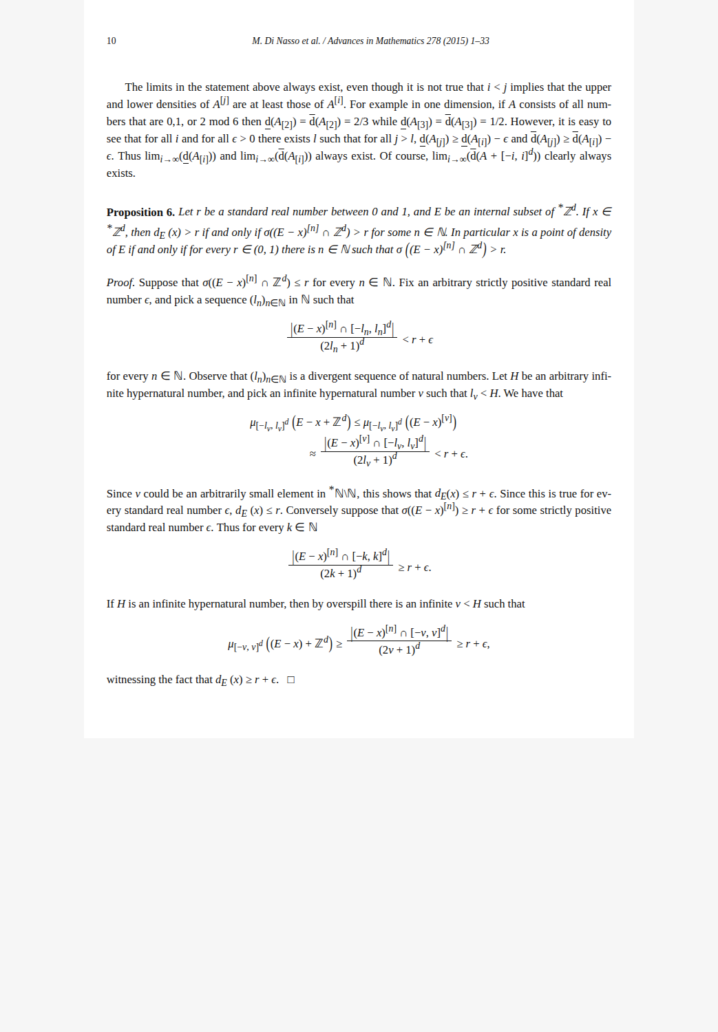10 M. Di Nasso et al. / Advances in Mathematics 278 (2015) 1–33
The limits in the statement above always exist, even though it is not true that i < j implies that the upper and lower densities of A[j] are at least those of A[i]. For example in one dimension, if A consists of all numbers that are 0,1, or 2 mod 6 then d(A[2]) = d(A[2]) = 2/3 while d(A[3]) = d(A[3]) = 1/2. However, it is easy to see that for all i and for all ϵ > 0 there exists l such that for all j > l, d(A[j]) ≥ d(A[i]) − ϵ and d(A[j]) ≥ d(A[i]) − ϵ. Thus limi→∞(d(A[i])) and limi→∞(d(A[i])) always exist. Of course, limi→∞(d(A + [−i, i]d)) clearly always exists.
Proposition 6. Let r be a standard real number between 0 and 1, and E be an internal subset of *ℤd. If x ∈ *ℤd, then dE (x) > r if and only if σ((E − x)[n] ∩ ℤd) > r for some n ∈ ℕ. In particular x is a point of density of E if and only if for every r ∈ (0, 1) there is n ∈ ℕ such that σ ((E − x)[n] ∩ ℤd) > r.
Proof. Suppose that σ((E − x)[n] ∩ ℤd) ≤ r for every n ∈ ℕ. Fix an arbitrary strictly positive standard real number ϵ, and pick a sequence (ln)n∈ℕ in ℕ such that
|(E − x)[n] ∩ [−ln, ln]d| (2ln + 1)d < r + ϵ
for every n ∈ ℕ. Observe that (ln)n∈ℕ is a divergent sequence of natural numbers. Let H be an arbitrary infinite hypernatural number, and pick an infinite hypernatural number ν such that lν < H. We have that
μ[−lν, lν]d (E − x + ℤd) ≤ μ[−lν, lν]d ((E − x)[ν]) ≈ |(E − x)[ν] ∩ [−lν, lν]d| (2lν + 1)d < r + ϵ.
Since ν could be an arbitrarily small element in *ℕ\ℕ, this shows that dE(x) ≤ r + ϵ. Since this is true for every standard real number ϵ, dE (x) ≤ r. Conversely suppose that σ((E − x)[n]) ≥ r + ϵ for some strictly positive standard real number ϵ. Thus for every k ∈ ℕ
|(E − x)[n] ∩ [−k, k]d| (2k + 1)d ≥ r + ϵ.
If H is an infinite hypernatural number, then by overspill there is an infinite ν < H such that
μ[−ν, ν]d ((E − x) + ℤd) ≥ |(E − x)[n] ∩ [−ν, ν]d| (2ν + 1)d ≥ r + ϵ,
witnessing the fact that dE (x) ≥ r + ϵ. □